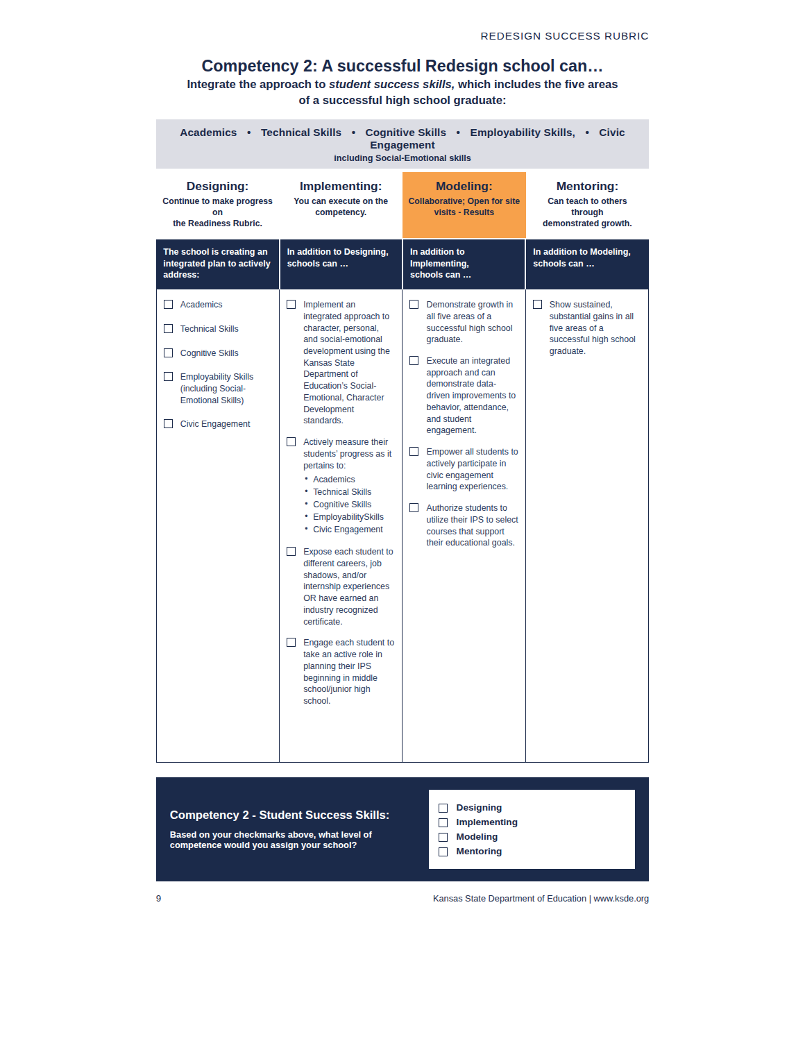REDESIGN SUCCESS RUBRIC
Competency 2: A successful Redesign school can…
Integrate the approach to student success skills, which includes the five areas of a successful high school graduate:
Academics • Technical Skills • Cognitive Skills • Employability Skills, • Civic Engagement
including Social-Emotional skills
Designing:
Continue to make progress on
the Readiness Rubric.
Implementing:
You can execute on the
competency.
Modeling:
Collaborative; Open for site
visits - Results
Mentoring:
Can teach to others through
demonstrated growth.
| The school is creating an integrated plan to actively address: | In addition to Designing, schools can … | In addition to Implementing, schools can … | In addition to Modeling, schools can … |
| --- | --- | --- | --- |
| Academics Technical Skills Cognitive Skills Employability Skills (including Social-Emotional Skills) Civic Engagement | Implement an integrated approach to character, personal, and social-emotional development using the Kansas State Department of Education’s Social-Emotional, Character Development standards. Actively measure their students’ progress as it pertains to: Academics Technical Skills Cognitive Skills EmployabilitySkills Civic Engagement Expose each student to different careers, job shadows, and/or internship experiences OR have earned an industry recognized certificate. Engage each student to take an active role in planning their IPS beginning in middle school/junior high school. | Demonstrate growth in all five areas of a successful high school graduate. Execute an integrated approach and can demonstrate data-driven improvements to behavior, attendance, and student engagement. Empower all students to actively participate in civic engagement learning experiences. Authorize students to utilize their IPS to select courses that support their educational goals. | Show sustained, substantial gains in all five areas of a successful high school graduate. |
Competency 2 - Student Success Skills:
Based on your checkmarks above, what level of competence would you assign your school?
Designing
Implementing
Modeling
Mentoring
9
Kansas State Department of Education | www.ksde.org